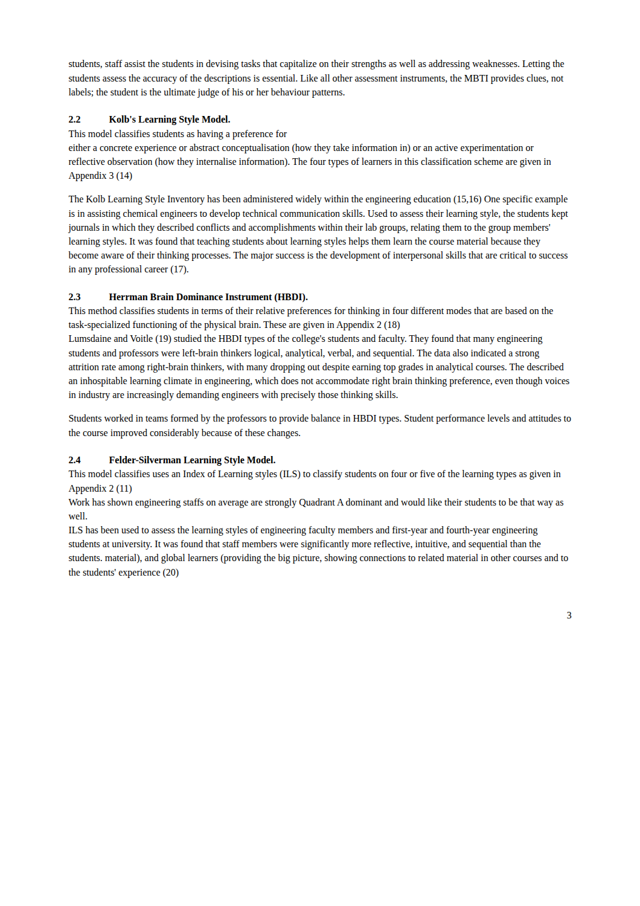students, staff assist the students in devising tasks that capitalize on their strengths as well as addressing weaknesses. Letting the students assess the accuracy of the descriptions is essential. Like all other assessment instruments, the MBTI provides clues, not labels; the student is the ultimate judge of his or her behaviour patterns.
2.2 Kolb's Learning Style Model.
This model classifies students as having a preference for
either a concrete experience or abstract conceptualisation (how they take information in) or an active experimentation or reflective observation (how they internalise information). The four types of learners in this classification scheme are given in Appendix 3 (14)
The Kolb Learning Style Inventory has been administered widely within the engineering education (15,16) One specific example is in assisting chemical engineers to develop technical communication skills. Used to assess their learning style, the students kept journals in which they described conflicts and accomplishments within their lab groups, relating them to the group members' learning styles. It was found that teaching students about learning styles helps them learn the course material because they become aware of their thinking processes. The major success is the development of interpersonal skills that are critical to success in any professional career (17).
2.3 Herrman Brain Dominance Instrument (HBDI).
This method classifies students in terms of their relative preferences for thinking in four different modes that are based on the task-specialized functioning of the physical brain. These are given in Appendix 2 (18)
Lumsdaine and Voitle (19) studied the HBDI types of the college's students and faculty. They found that many engineering students and professors were left-brain thinkers logical, analytical, verbal, and sequential. The data also indicated a strong attrition rate among right-brain thinkers, with many dropping out despite earning top grades in analytical courses. The described an inhospitable learning climate in engineering, which does not accommodate right brain thinking preference, even though voices in industry are increasingly demanding engineers with precisely those thinking skills.
Students worked in teams formed by the professors to provide balance in HBDI types. Student performance levels and attitudes to the course improved considerably because of these changes.
2.4 Felder-Silverman Learning Style Model.
This model classifies uses an Index of Learning styles (ILS) to classify students on four or five of the learning types as given in Appendix 2 (11)
Work has shown engineering staffs on average are strongly Quadrant A dominant and would like their students to be that way as well.
ILS has been used to assess the learning styles of engineering faculty members and first-year and fourth-year engineering students at university. It was found that staff members were significantly more reflective, intuitive, and sequential than the students. material), and global learners (providing the big picture, showing connections to related material in other courses and to the students' experience (20)
3